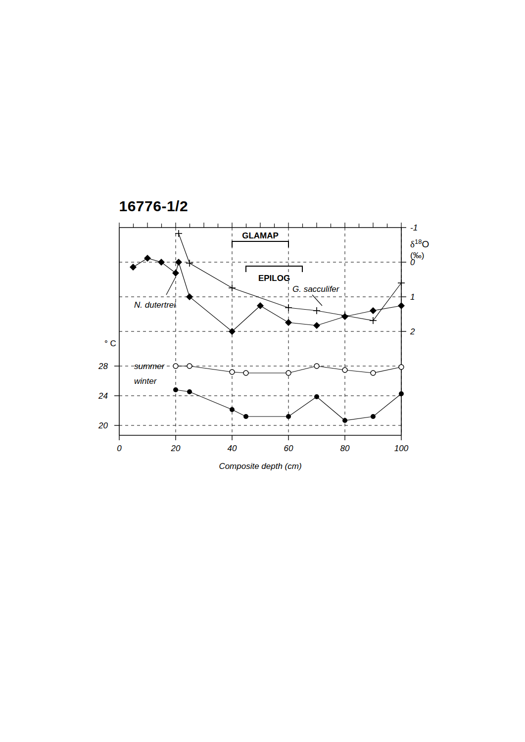16776-1/2
GLAMAP EPILOG N. dutertrei G. sacculifer summer winter -1 0 1 2 δ18O (‰) ° C 28 24 20 0 20 40 60 80 100 Composite depth (cm)